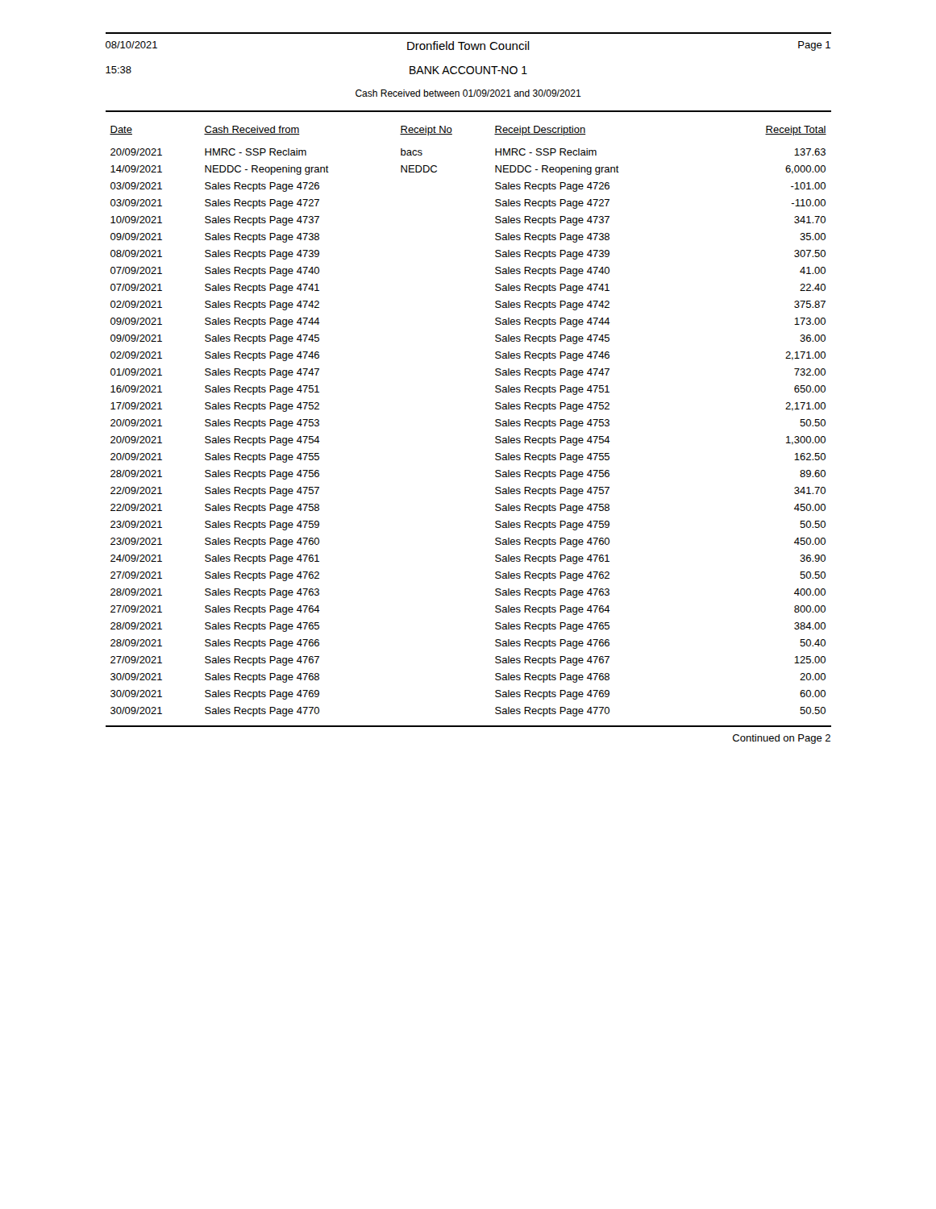08/10/2021
Dronfield Town Council
Page 1
15:38
BANK ACCOUNT-NO 1
Cash Received between 01/09/2021 and 30/09/2021
| Date | Cash Received from | Receipt No | Receipt Description | Receipt Total |
| --- | --- | --- | --- | --- |
| 20/09/2021 | HMRC - SSP Reclaim | bacs | HMRC - SSP Reclaim | 137.63 |
| 14/09/2021 | NEDDC - Reopening grant | NEDDC | NEDDC - Reopening grant | 6,000.00 |
| 03/09/2021 | Sales Recpts Page 4726 | | Sales Recpts Page 4726 | -101.00 |
| 03/09/2021 | Sales Recpts Page 4727 | | Sales Recpts Page 4727 | -110.00 |
| 10/09/2021 | Sales Recpts Page 4737 | | Sales Recpts Page 4737 | 341.70 |
| 09/09/2021 | Sales Recpts Page 4738 | | Sales Recpts Page 4738 | 35.00 |
| 08/09/2021 | Sales Recpts Page 4739 | | Sales Recpts Page 4739 | 307.50 |
| 07/09/2021 | Sales Recpts Page 4740 | | Sales Recpts Page 4740 | 41.00 |
| 07/09/2021 | Sales Recpts Page 4741 | | Sales Recpts Page 4741 | 22.40 |
| 02/09/2021 | Sales Recpts Page 4742 | | Sales Recpts Page 4742 | 375.87 |
| 09/09/2021 | Sales Recpts Page 4744 | | Sales Recpts Page 4744 | 173.00 |
| 09/09/2021 | Sales Recpts Page 4745 | | Sales Recpts Page 4745 | 36.00 |
| 02/09/2021 | Sales Recpts Page 4746 | | Sales Recpts Page 4746 | 2,171.00 |
| 01/09/2021 | Sales Recpts Page 4747 | | Sales Recpts Page 4747 | 732.00 |
| 16/09/2021 | Sales Recpts Page 4751 | | Sales Recpts Page 4751 | 650.00 |
| 17/09/2021 | Sales Recpts Page 4752 | | Sales Recpts Page 4752 | 2,171.00 |
| 20/09/2021 | Sales Recpts Page 4753 | | Sales Recpts Page 4753 | 50.50 |
| 20/09/2021 | Sales Recpts Page 4754 | | Sales Recpts Page 4754 | 1,300.00 |
| 20/09/2021 | Sales Recpts Page 4755 | | Sales Recpts Page 4755 | 162.50 |
| 28/09/2021 | Sales Recpts Page 4756 | | Sales Recpts Page 4756 | 89.60 |
| 22/09/2021 | Sales Recpts Page 4757 | | Sales Recpts Page 4757 | 341.70 |
| 22/09/2021 | Sales Recpts Page 4758 | | Sales Recpts Page 4758 | 450.00 |
| 23/09/2021 | Sales Recpts Page 4759 | | Sales Recpts Page 4759 | 50.50 |
| 23/09/2021 | Sales Recpts Page 4760 | | Sales Recpts Page 4760 | 450.00 |
| 24/09/2021 | Sales Recpts Page 4761 | | Sales Recpts Page 4761 | 36.90 |
| 27/09/2021 | Sales Recpts Page 4762 | | Sales Recpts Page 4762 | 50.50 |
| 28/09/2021 | Sales Recpts Page 4763 | | Sales Recpts Page 4763 | 400.00 |
| 27/09/2021 | Sales Recpts Page 4764 | | Sales Recpts Page 4764 | 800.00 |
| 28/09/2021 | Sales Recpts Page 4765 | | Sales Recpts Page 4765 | 384.00 |
| 28/09/2021 | Sales Recpts Page 4766 | | Sales Recpts Page 4766 | 50.40 |
| 27/09/2021 | Sales Recpts Page 4767 | | Sales Recpts Page 4767 | 125.00 |
| 30/09/2021 | Sales Recpts Page 4768 | | Sales Recpts Page 4768 | 20.00 |
| 30/09/2021 | Sales Recpts Page 4769 | | Sales Recpts Page 4769 | 60.00 |
| 30/09/2021 | Sales Recpts Page 4770 | | Sales Recpts Page 4770 | 50.50 |
Continued on Page 2